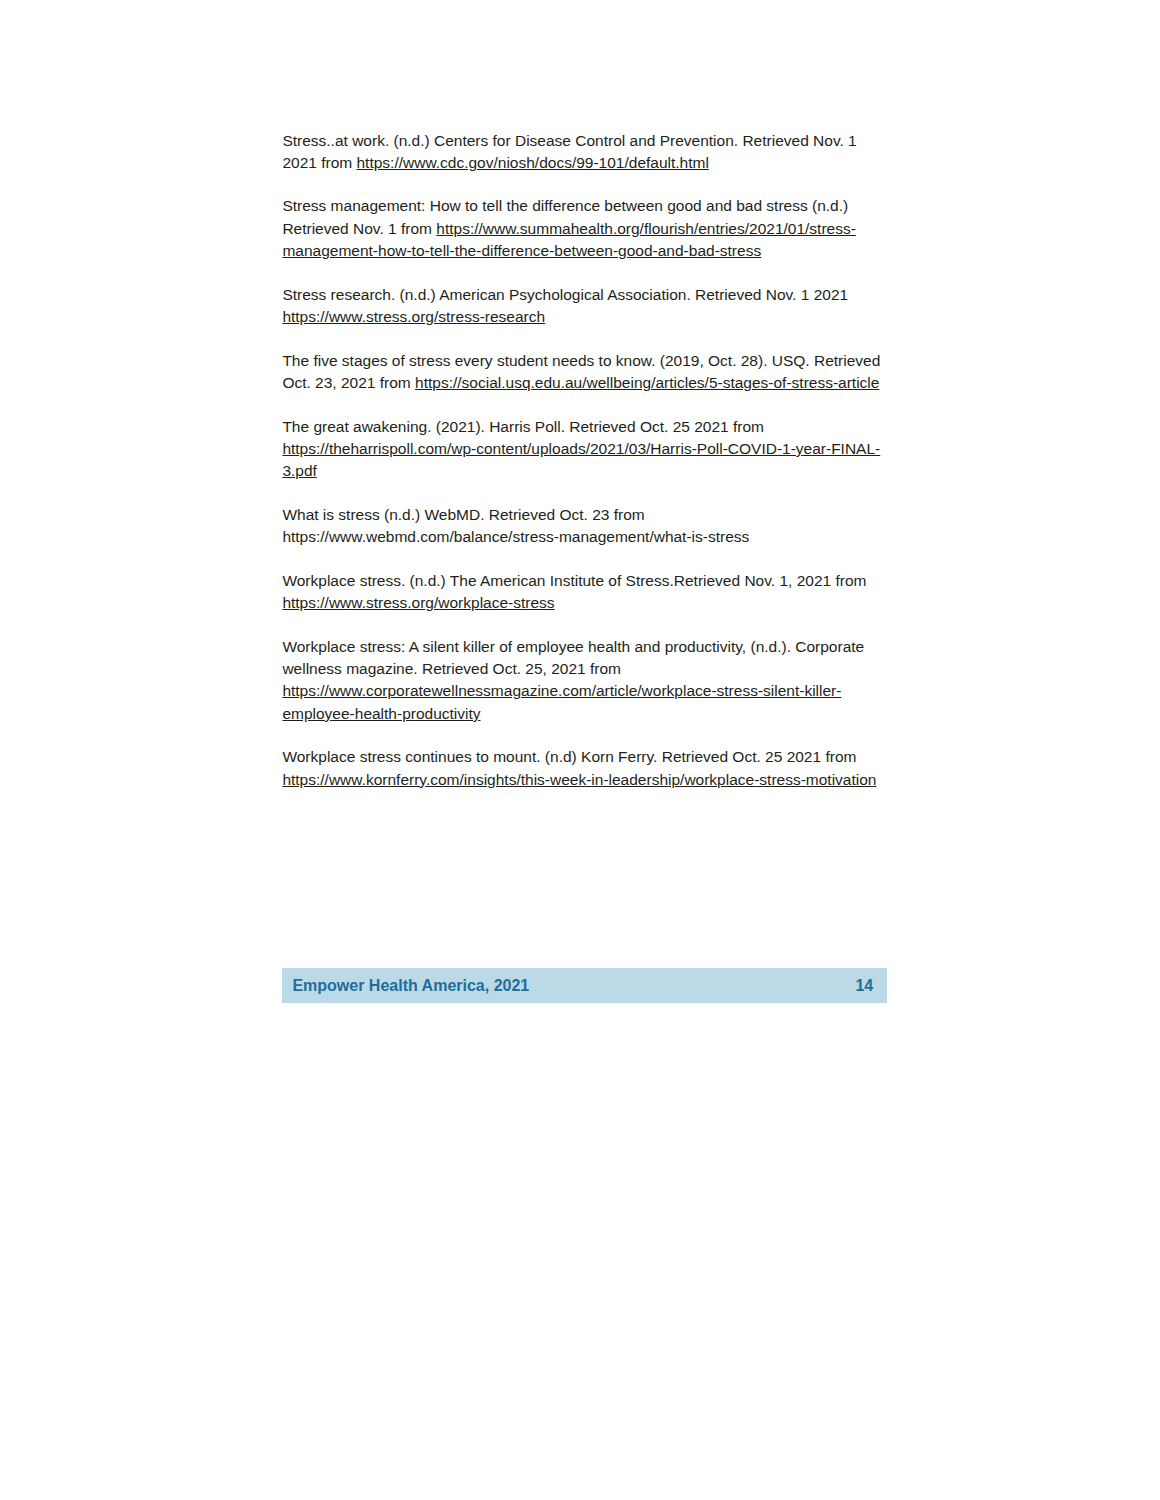Stress..at work. (n.d.) Centers for Disease Control and Prevention. Retrieved Nov. 1 2021 from https://www.cdc.gov/niosh/docs/99-101/default.html
Stress management: How to tell the difference between good and bad stress (n.d.) Retrieved Nov. 1 from https://www.summahealth.org/flourish/entries/2021/01/stress-management-how-to-tell-the-difference-between-good-and-bad-stress
Stress research. (n.d.) American Psychological Association. Retrieved Nov. 1 2021 https://www.stress.org/stress-research
The five stages of stress every student needs to know. (2019, Oct. 28). USQ. Retrieved Oct. 23, 2021 from https://social.usq.edu.au/wellbeing/articles/5-stages-of-stress-article
The great awakening. (2021). Harris Poll. Retrieved Oct. 25 2021 from https://theharrispoll.com/wp-content/uploads/2021/03/Harris-Poll-COVID-1-year-FINAL-3.pdf
What is stress (n.d.) WebMD. Retrieved Oct. 23 from https://www.webmd.com/balance/stress-management/what-is-stress
Workplace stress. (n.d.) The American Institute of Stress.Retrieved Nov. 1, 2021 from https://www.stress.org/workplace-stress
Workplace stress: A silent killer of employee health and productivity, (n.d.). Corporate wellness magazine. Retrieved Oct. 25, 2021 from https://www.corporatewellnessmagazine.com/article/workplace-stress-silent-killer-employee-health-productivity
Workplace stress continues to mount. (n.d) Korn Ferry. Retrieved Oct. 25 2021 from https://www.kornferry.com/insights/this-week-in-leadership/workplace-stress-motivation
Empower Health America, 2021 14